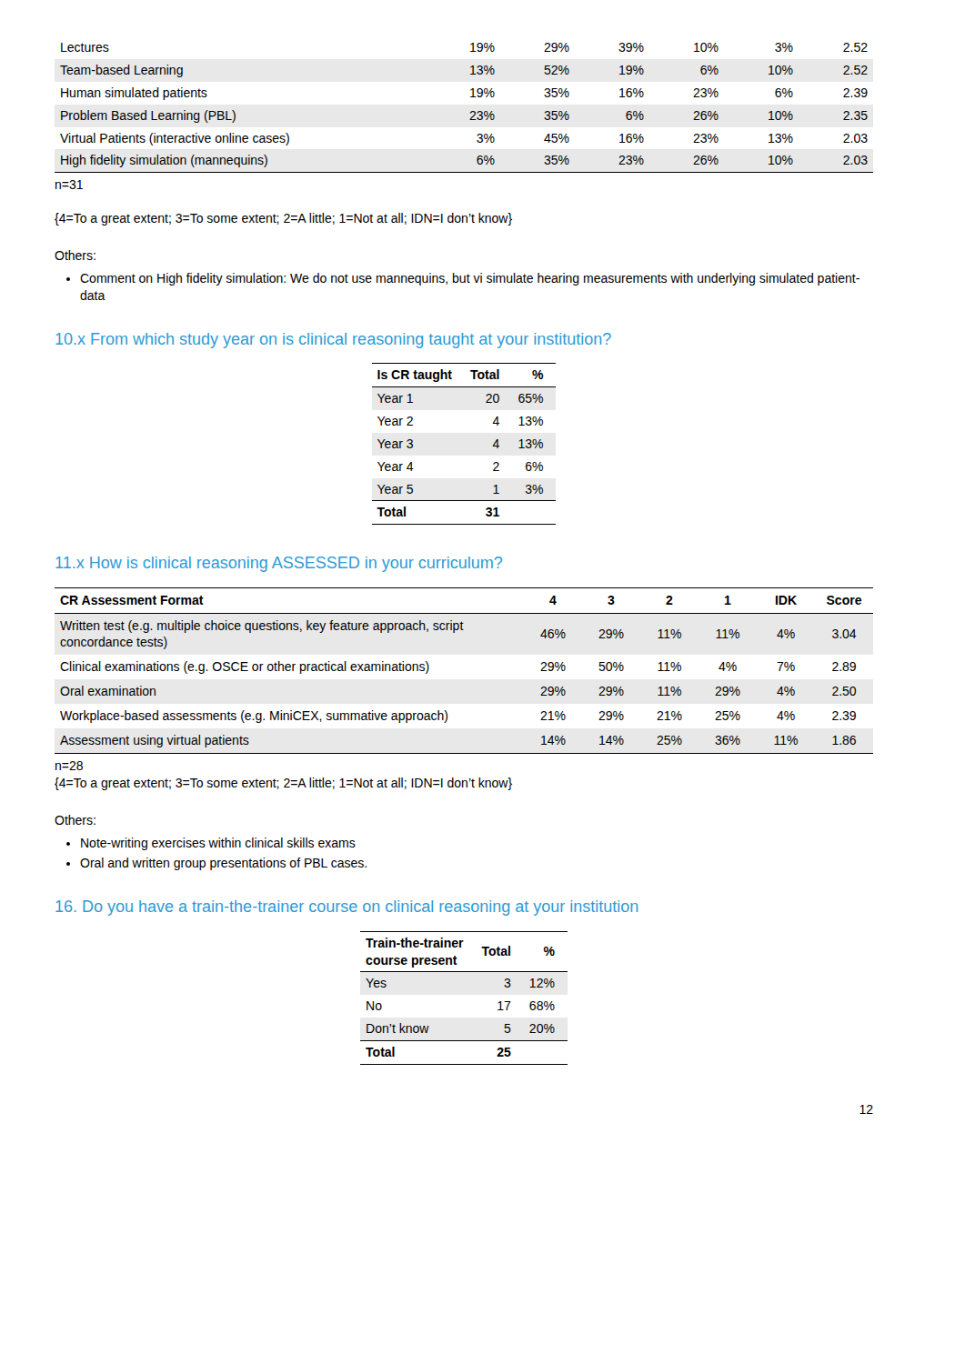| Lectures | 19% | 29% | 39% | 10% | 3% | 2.52 |
| Team-based Learning | 13% | 52% | 19% | 6% | 10% | 2.52 |
| Human simulated patients | 19% | 35% | 16% | 23% | 6% | 2.39 |
| Problem Based Learning (PBL) | 23% | 35% | 6% | 26% | 10% | 2.35 |
| Virtual Patients (interactive online cases) | 3% | 45% | 16% | 23% | 13% | 2.03 |
| High fidelity simulation (mannequins) | 6% | 35% | 23% | 26% | 10% | 2.03 |
n=31
{4=To a great extent; 3=To some extent; 2=A little; 1=Not at all; IDN=I don’t know}
Others:
Comment on High fidelity simulation: We do not use mannequins, but vi simulate hearing measurements with underlying simulated patient-data
10.x From which study year on is clinical reasoning taught at your institution?
| Is CR taught | Total | % |
| --- | --- | --- |
| Year 1 | 20 | 65% |
| Year 2 | 4 | 13% |
| Year 3 | 4 | 13% |
| Year 4 | 2 | 6% |
| Year 5 | 1 | 3% |
| Total | 31 | |
11.x How is clinical reasoning ASSESSED in your curriculum?
| CR Assessment Format | 4 | 3 | 2 | 1 | IDK | Score |
| --- | --- | --- | --- | --- | --- | --- |
| Written test (e.g. multiple choice questions, key feature approach, script concordance tests) | 46% | 29% | 11% | 11% | 4% | 3.04 |
| Clinical examinations (e.g. OSCE or other practical examinations) | 29% | 50% | 11% | 4% | 7% | 2.89 |
| Oral examination | 29% | 29% | 11% | 29% | 4% | 2.50 |
| Workplace-based assessments (e.g. MiniCEX, summative approach) | 21% | 29% | 21% | 25% | 4% | 2.39 |
| Assessment using virtual patients | 14% | 14% | 25% | 36% | 11% | 1.86 |
n=28
{4=To a great extent; 3=To some extent; 2=A little; 1=Not at all; IDN=I don’t know}
Others:
Note-writing exercises within clinical skills exams
Oral and written group presentations of PBL cases.
16. Do you have a train-the-trainer course on clinical reasoning at your institution
| Train-the-trainer course present | Total | % |
| --- | --- | --- |
| Yes | 3 | 12% |
| No | 17 | 68% |
| Don’t know | 5 | 20% |
| Total | 25 | |
12